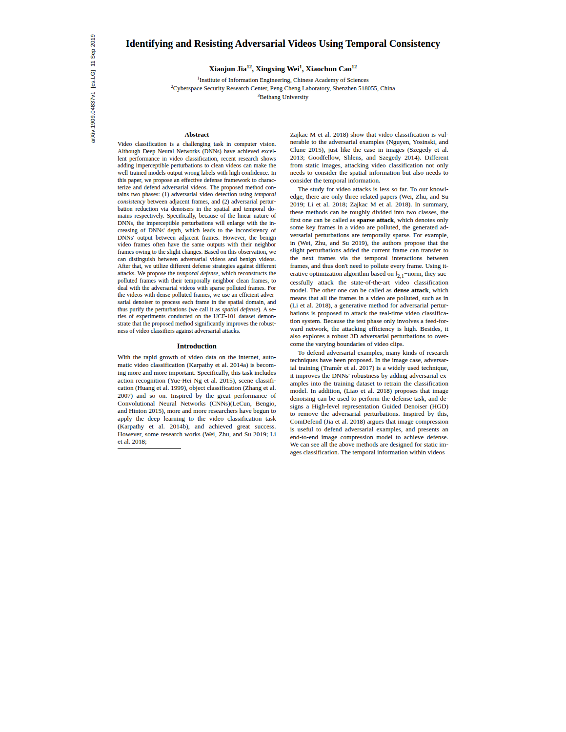arXiv:1909.04837v1 [cs.LG] 11 Sep 2019
Identifying and Resisting Adversarial Videos Using Temporal Consistency
Xiaojun Jia12, Xingxing Wei1, Xiaochun Cao12
1Institute of Information Engineering, Chinese Academy of Sciences
2Cyberspace Security Research Center, Peng Cheng Laboratory, Shenzhen 518055, China
3Beihang University
Abstract
Video classification is a challenging task in computer vision. Although Deep Neural Networks (DNNs) have achieved excellent performance in video classification, recent research shows adding imperceptible perturbations to clean videos can make the well-trained models output wrong labels with high confidence. In this paper, we propose an effective defense framework to characterize and defend adversarial videos. The proposed method contains two phases: (1) adversarial video detection using temporal consistency between adjacent frames, and (2) adversarial perturbation reduction via denoisers in the spatial and temporal domains respectively. Specifically, because of the linear nature of DNNs, the imperceptible perturbations will enlarge with the increasing of DNNs' depth, which leads to the inconsistency of DNNs' output between adjacent frames. However, the benign video frames often have the same outputs with their neighbor frames owing to the slight changes. Based on this observation, we can distinguish between adversarial videos and benign videos. After that, we utilize different defense strategies against different attacks. We propose the temporal defense, which reconstructs the polluted frames with their temporally neighbor clean frames, to deal with the adversarial videos with sparse polluted frames. For the videos with dense polluted frames, we use an efficient adversarial denoiser to process each frame in the spatial domain, and thus purify the perturbations (we call it as spatial defense). A series of experiments conducted on the UCF-101 dataset demonstrate that the proposed method significantly improves the robustness of video classifiers against adversarial attacks.
Introduction
With the rapid growth of video data on the internet, automatic video classification (Karpathy et al. 2014a) is becoming more and more important. Specifically, this task includes action recognition (Yue-Hei Ng et al. 2015), scene classification (Huang et al. 1999), object classification (Zhang et al. 2007) and so on. Inspired by the great performance of Convolutional Neural Networks (CNNs)(LeCun, Bengio, and Hinton 2015), more and more researchers have begun to apply the deep learning to the video classification task (Karpathy et al. 2014b), and achieved great success. However, some research works (Wei, Zhu, and Su 2019; Li et al. 2018;
Zajkac M et al. 2018) show that video classification is vulnerable to the adversarial examples (Nguyen, Yosinski, and Clune 2015), just like the case in images (Szegedy et al. 2013; Goodfellow, Shlens, and Szegedy 2014). Different from static images, attacking video classification not only needs to consider the spatial information but also needs to consider the temporal information.
The study for video attacks is less so far. To our knowledge, there are only three related papers (Wei, Zhu, and Su 2019; Li et al. 2018; Zajkac M et al. 2018). In summary, these methods can be roughly divided into two classes, the first one can be called as sparse attack, which denotes only some key frames in a video are polluted, the generated adversarial perturbations are temporally sparse. For example, in (Wei, Zhu, and Su 2019), the authors propose that the slight perturbations added the current frame can transfer to the next frames via the temporal interactions between frames, and thus don't need to pollute every frame. Using iterative optimization algorithm based on l2,1−norm, they successfully attack the state-of-the-art video classification model. The other one can be called as dense attack, which means that all the frames in a video are polluted, such as in (Li et al. 2018), a generative method for adversarial perturbations is proposed to attack the real-time video classification system. Because the test phase only involves a feed-forward network, the attacking efficiency is high. Besides, it also explores a robust 3D adversarial perturbations to overcome the varying boundaries of video clips.
To defend adversarial examples, many kinds of research techniques have been proposed. In the image case, adversarial training (Tramèr et al. 2017) is a widely used technique, it improves the DNNs' robustness by adding adversarial examples into the training dataset to retrain the classification model. In addition, (Liao et al. 2018) proposes that image denoising can be used to perform the defense task, and designs a High-level representation Guided Denoiser (HGD) to remove the adversarial perturbations. Inspired by this, ComDefend (Jia et al. 2018) argues that image compression is useful to defend adversarial examples, and presents an end-to-end image compression model to achieve defense. We can see all the above methods are designed for static images classification. The temporal information within videos